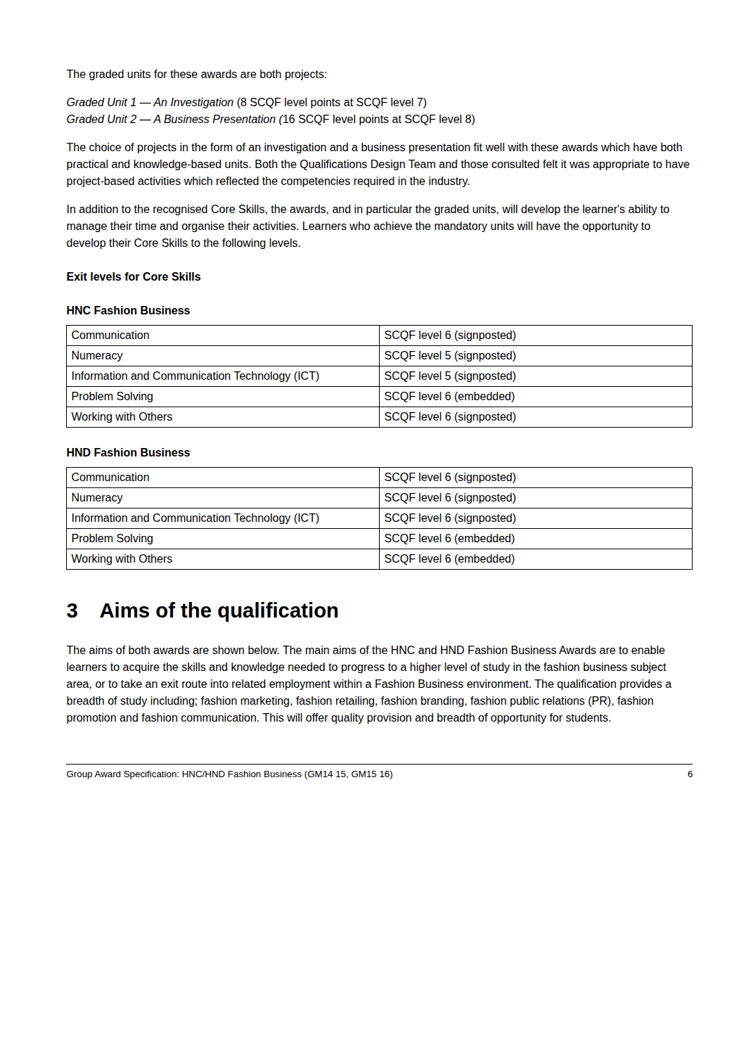The graded units for these awards are both projects:
Graded Unit 1 — An Investigation (8 SCQF level points at SCQF level 7)
Graded Unit 2 — A Business Presentation (16 SCQF level points at SCQF level 8)
The choice of projects in the form of an investigation and a business presentation fit well with these awards which have both practical and knowledge-based units. Both the Qualifications Design Team and those consulted felt it was appropriate to have project-based activities which reflected the competencies required in the industry.
In addition to the recognised Core Skills, the awards, and in particular the graded units, will develop the learner's ability to manage their time and organise their activities. Learners who achieve the mandatory units will have the opportunity to develop their Core Skills to the following levels.
Exit levels for Core Skills
HNC Fashion Business
| Communication | SCQF level 6 (signposted) |
| Numeracy | SCQF level 5 (signposted) |
| Information and Communication Technology (ICT) | SCQF level 5 (signposted) |
| Problem Solving | SCQF level 6 (embedded) |
| Working with Others | SCQF level 6 (signposted) |
HND Fashion Business
| Communication | SCQF level 6 (signposted) |
| Numeracy | SCQF level 6 (signposted) |
| Information and Communication Technology (ICT) | SCQF level 6 (signposted) |
| Problem Solving | SCQF level 6 (embedded) |
| Working with Others | SCQF level 6 (embedded) |
3 Aims of the qualification
The aims of both awards are shown below. The main aims of the HNC and HND Fashion Business Awards are to enable learners to acquire the skills and knowledge needed to progress to a higher level of study in the fashion business subject area, or to take an exit route into related employment within a Fashion Business environment. The qualification provides a breadth of study including; fashion marketing, fashion retailing, fashion branding, fashion public relations (PR), fashion promotion and fashion communication. This will offer quality provision and breadth of opportunity for students.
Group Award Specification: HNC/HND Fashion Business (GM14 15, GM15 16) 6